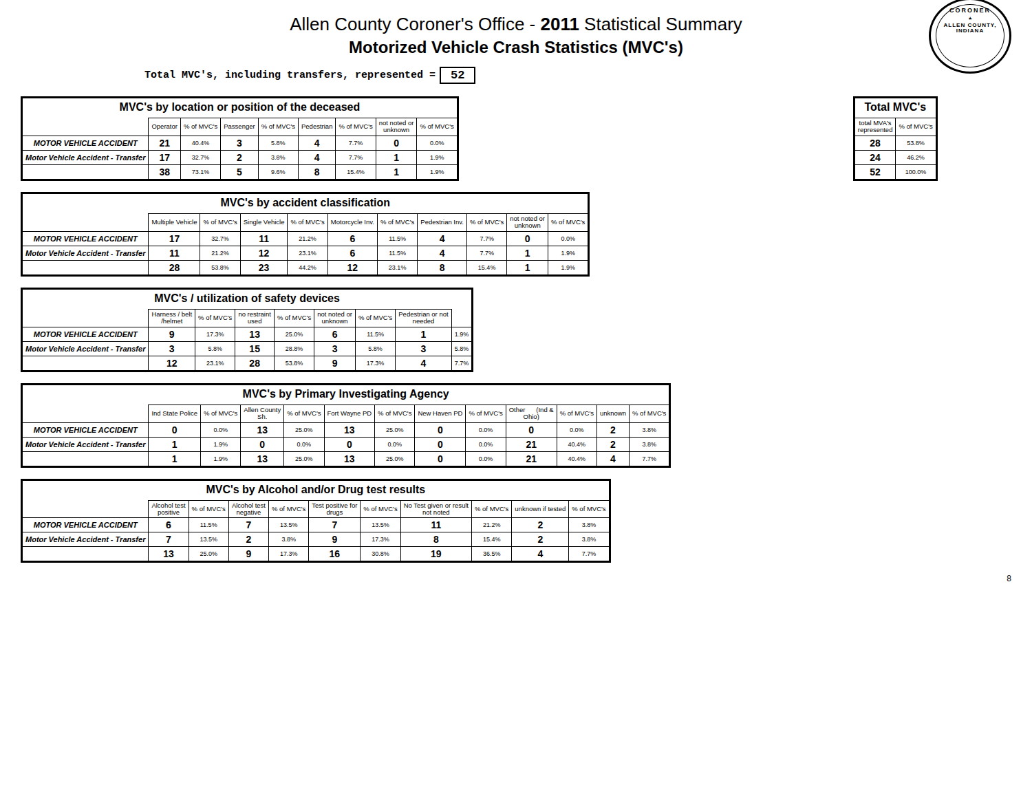Allen County Coroner's Office - 2011 Statistical Summary
Motorized Vehicle Crash Statistics (MVC's)
CORONER
★
ALLEN COUNTY, INDIANA
Total MVC's, including transfers, represented =52
| / MVC's by location or position of the deceased / / / Operator / % of MVC's / Passenger / % of MVC's / Pedestrian / % of MVC's / not noted or unknown / % of MVC's / / Motor Vehicle Accident / 21 / 40.4% / 3 / 5.8% / 4 / 7.7% / 0 / 0.0% / / Motor Vehicle Accident - Transfer / 17 / 32.7% / 2 / 3.8% / 4 / 7.7% / 1 / 1.9% / / / 38 / 73.1% / 5 / 9.6% / 8 / 15.4% / 1 / 1.9% / | | / Total MVC's / / total MVA's represented / % of MVC's / / 28 / 53.8% / / 24 / 46.2% / / 52 / 100.0% / |
| MVC's by accident classification |
| | Multiple Vehicle | % of MVC's | Single Vehicle | % of MVC's | Motorcycle Inv. | % of MVC's | Pedestrian Inv. | % of MVC's | not noted or unknown | % of MVC's |
| Motor Vehicle Accident | 17 | 32.7% | 11 | 21.2% | 6 | 11.5% | 4 | 7.7% | 0 | 0.0% |
| Motor Vehicle Accident - Transfer | 11 | 21.2% | 12 | 23.1% | 6 | 11.5% | 4 | 7.7% | 1 | 1.9% |
| | 28 | 53.8% | 23 | 44.2% | 12 | 23.1% | 8 | 15.4% | 1 | 1.9% |
| MVC's / utilization of safety devices |
| | Harness / belt /helmet | % of MVC's | no restraint used | % of MVC's | not noted or unknown | % of MVC's | Pedestrian or not needed | |
| Motor Vehicle Accident | 9 | 17.3% | 13 | 25.0% | 6 | 11.5% | 1 | 1.9% |
| Motor Vehicle Accident - Transfer | 3 | 5.8% | 15 | 28.8% | 3 | 5.8% | 3 | 5.8% |
| | 12 | 23.1% | 28 | 53.8% | 9 | 17.3% | 4 | 7.7% |
| MVC's by Primary Investigating Agency |
| | Ind State Police | % of MVC's | Allen County Sh. | % of MVC's | Fort Wayne PD | % of MVC's | New Haven PD | % of MVC's | Other (Ind & Ohio) | % of MVC's | unknown | % of MVC's |
| Motor Vehicle Accident | 0 | 0.0% | 13 | 25.0% | 13 | 25.0% | 0 | 0.0% | 0 | 0.0% | 2 | 3.8% |
| Motor Vehicle Accident - Transfer | 1 | 1.9% | 0 | 0.0% | 0 | 0.0% | 0 | 0.0% | 21 | 40.4% | 2 | 3.8% |
| | 1 | 1.9% | 13 | 25.0% | 13 | 25.0% | 0 | 0.0% | 21 | 40.4% | 4 | 7.7% |
| MVC's by Alcohol and/or Drug test results |
| | Alcohol test positive | % of MVC's | Alcohol test negative | % of MVC's | Test positive for drugs | % of MVC's | No Test given or result not noted | % of MVC's | unknown if tested | % of MVC's |
| Motor Vehicle Accident | 6 | 11.5% | 7 | 13.5% | 7 | 13.5% | 11 | 21.2% | 2 | 3.8% |
| Motor Vehicle Accident - Transfer | 7 | 13.5% | 2 | 3.8% | 9 | 17.3% | 8 | 15.4% | 2 | 3.8% |
| | 13 | 25.0% | 9 | 17.3% | 16 | 30.8% | 19 | 36.5% | 4 | 7.7% |
8